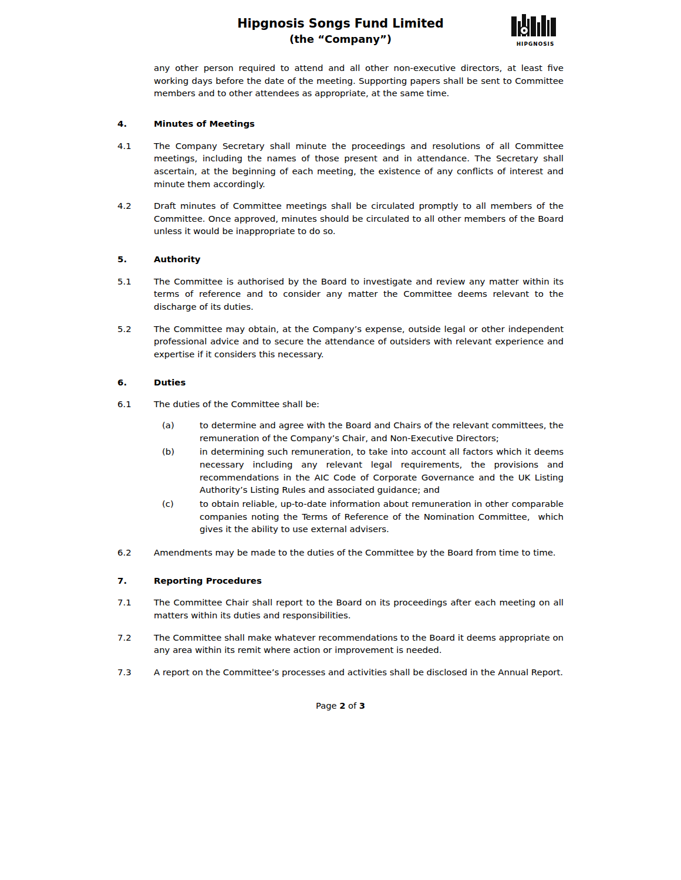HIPGNOSIS
Hipgnosis Songs Fund Limited
(the “Company”)
any other person required to attend and all other non-executive directors, at least five working days before the date of the meeting. Supporting papers shall be sent to Committee members and to other attendees as appropriate, at the same time.
4. Minutes of Meetings
4.1
The Company Secretary shall minute the proceedings and resolutions of all Committee meetings, including the names of those present and in attendance. The Secretary shall ascertain, at the beginning of each meeting, the existence of any conflicts of interest and minute them accordingly.
4.2
Draft minutes of Committee meetings shall be circulated promptly to all members of the Committee. Once approved, minutes should be circulated to all other members of the Board unless it would be inappropriate to do so.
5. Authority
5.1
The Committee is authorised by the Board to investigate and review any matter within its terms of reference and to consider any matter the Committee deems relevant to the discharge of its duties.
5.2
The Committee may obtain, at the Company’s expense, outside legal or other independent professional advice and to secure the attendance of outsiders with relevant experience and expertise if it considers this necessary.
6. Duties
6.1
The duties of the Committee shall be:
(a) to determine and agree with the Board and Chairs of the relevant committees, the remuneration of the Company’s Chair, and Non-Executive Directors;
(b) in determining such remuneration, to take into account all factors which it deems necessary including any relevant legal requirements, the provisions and recommendations in the AIC Code of Corporate Governance and the UK Listing Authority’s Listing Rules and associated guidance; and
(c) to obtain reliable, up-to-date information about remuneration in other comparable companies noting the Terms of Reference of the Nomination Committee, which gives it the ability to use external advisers.
6.2
Amendments may be made to the duties of the Committee by the Board from time to time.
7. Reporting Procedures
7.1
The Committee Chair shall report to the Board on its proceedings after each meeting on all matters within its duties and responsibilities.
7.2
The Committee shall make whatever recommendations to the Board it deems appropriate on any area within its remit where action or improvement is needed.
7.3
A report on the Committee’s processes and activities shall be disclosed in the Annual Report.
Page 2 of 3